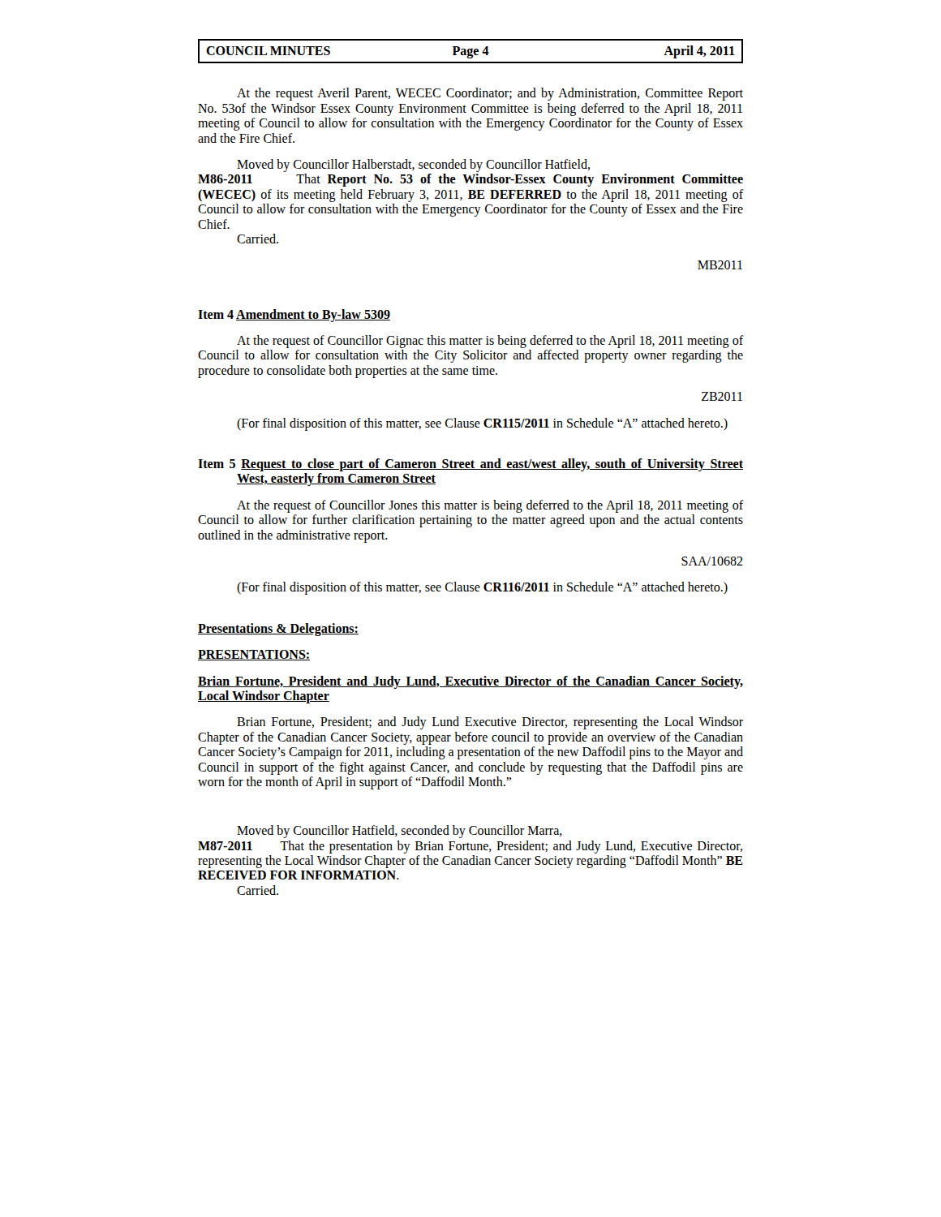COUNCIL MINUTES
Page 4
April 4, 2011
At the request Averil Parent, WECEC Coordinator; and by Administration, Committee Report No. 53of the Windsor Essex County Environment Committee is being deferred to the April 18, 2011 meeting of Council to allow for consultation with the Emergency Coordinator for the County of Essex and the Fire Chief.
Moved by Councillor Halberstadt, seconded by Councillor Hatfield,
M86-2011 That Report No. 53 of the Windsor-Essex County Environment Committee (WECEC) of its meeting held February 3, 2011, BE DEFERRED to the April 18, 2011 meeting of Council to allow for consultation with the Emergency Coordinator for the County of Essex and the Fire Chief.
Carried.
MB2011
Item 4 Amendment to By-law 5309
At the request of Councillor Gignac this matter is being deferred to the April 18, 2011 meeting of Council to allow for consultation with the City Solicitor and affected property owner regarding the procedure to consolidate both properties at the same time.
ZB2011
(For final disposition of this matter, see Clause CR115/2011 in Schedule “A” attached hereto.)
Item 5 Request to close part of Cameron Street and east/west alley, south of University Street West, easterly from Cameron Street
At the request of Councillor Jones this matter is being deferred to the April 18, 2011 meeting of Council to allow for further clarification pertaining to the matter agreed upon and the actual contents outlined in the administrative report.
SAA/10682
(For final disposition of this matter, see Clause CR116/2011 in Schedule “A” attached hereto.)
Presentations & Delegations:
PRESENTATIONS:
Brian Fortune, President and Judy Lund, Executive Director of the Canadian Cancer Society, Local Windsor Chapter
Brian Fortune, President; and Judy Lund Executive Director, representing the Local Windsor Chapter of the Canadian Cancer Society, appear before council to provide an overview of the Canadian Cancer Society’s Campaign for 2011, including a presentation of the new Daffodil pins to the Mayor and Council in support of the fight against Cancer, and conclude by requesting that the Daffodil pins are worn for the month of April in support of “Daffodil Month.”
Moved by Councillor Hatfield, seconded by Councillor Marra,
M87-2011 That the presentation by Brian Fortune, President; and Judy Lund, Executive Director, representing the Local Windsor Chapter of the Canadian Cancer Society regarding “Daffodil Month” BE RECEIVED FOR INFORMATION.
Carried.